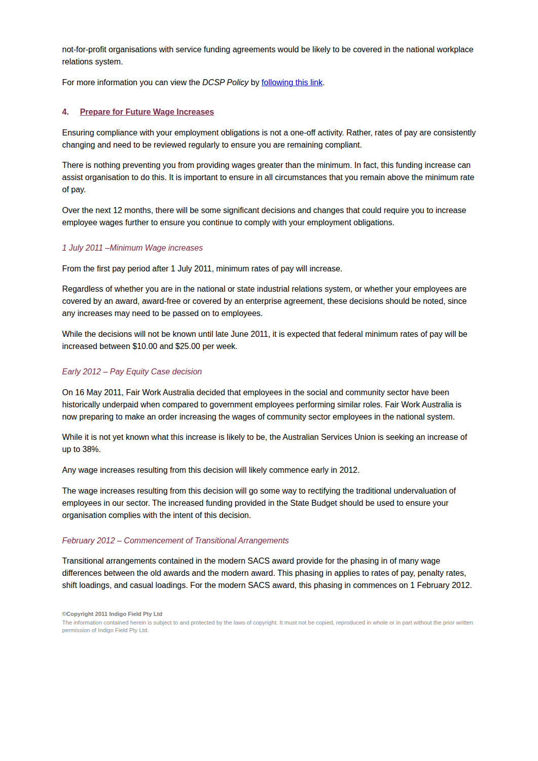not-for-profit organisations with service funding agreements would be likely to be covered in the national workplace relations system.
For more information you can view the DCSP Policy by following this link.
4. Prepare for Future Wage Increases
Ensuring compliance with your employment obligations is not a one-off activity. Rather, rates of pay are consistently changing and need to be reviewed regularly to ensure you are remaining compliant.
There is nothing preventing you from providing wages greater than the minimum. In fact, this funding increase can assist organisation to do this. It is important to ensure in all circumstances that you remain above the minimum rate of pay.
Over the next 12 months, there will be some significant decisions and changes that could require you to increase employee wages further to ensure you continue to comply with your employment obligations.
1 July 2011 –Minimum Wage increases
From the first pay period after 1 July 2011, minimum rates of pay will increase.
Regardless of whether you are in the national or state industrial relations system, or whether your employees are covered by an award, award-free or covered by an enterprise agreement, these decisions should be noted, since any increases may need to be passed on to employees.
While the decisions will not be known until late June 2011, it is expected that federal minimum rates of pay will be increased between $10.00 and $25.00 per week.
Early 2012 – Pay Equity Case decision
On 16 May 2011, Fair Work Australia decided that employees in the social and community sector have been historically underpaid when compared to government employees performing similar roles. Fair Work Australia is now preparing to make an order increasing the wages of community sector employees in the national system.
While it is not yet known what this increase is likely to be, the Australian Services Union is seeking an increase of up to 38%.
Any wage increases resulting from this decision will likely commence early in 2012.
The wage increases resulting from this decision will go some way to rectifying the traditional undervaluation of employees in our sector. The increased funding provided in the State Budget should be used to ensure your organisation complies with the intent of this decision.
February 2012 – Commencement of Transitional Arrangements
Transitional arrangements contained in the modern SACS award provide for the phasing in of many wage differences between the old awards and the modern award. This phasing in applies to rates of pay, penalty rates, shift loadings, and casual loadings. For the modern SACS award, this phasing in commences on 1 February 2012.
©Copyright 2011 Indigo Field Pty Ltd The information contained herein is subject to and protected by the laws of copyright. It must not be copied, reproduced in whole or in part without the prior written permission of Indigo Field Pty Ltd.